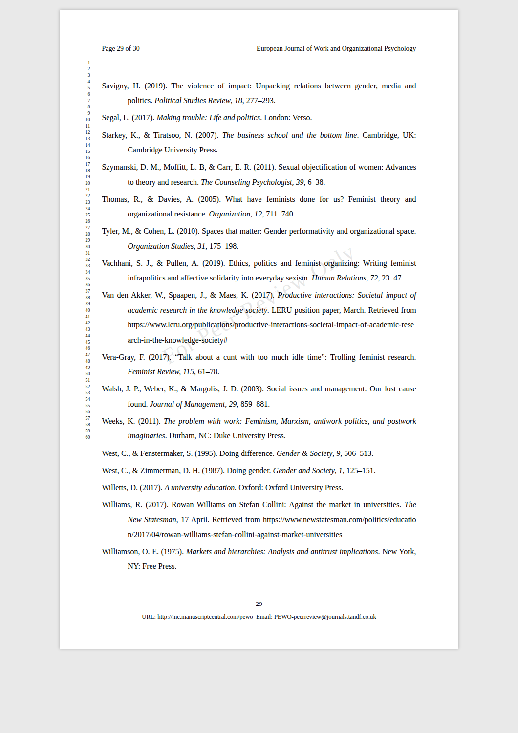Page 29 of 30
European Journal of Work and Organizational Psychology
1
2
3
4
5
6
7
8
9
10
11
12
13
14
15
16
17
18
19
20
21
22
23
24
25
26
27
28
29
30
31
32
33
34
35
36
37
38
39
40
41
42
43
44
45
46
47
48
49
50
51
52
53
54
55
56
57
58
59
60
For Peer Review Only
Savigny, H. (2019). The violence of impact: Unpacking relations between gender, media and politics. Political Studies Review, 18, 277–293.
Segal, L. (2017). Making trouble: Life and politics. London: Verso.
Starkey, K., & Tiratsoo, N. (2007). The business school and the bottom line. Cambridge, UK: Cambridge University Press.
Szymanski, D. M., Moffitt, L. B, & Carr, E. R. (2011). Sexual objectification of women: Advances to theory and research. The Counseling Psychologist, 39, 6–38.
Thomas, R., & Davies, A. (2005). What have feminists done for us? Feminist theory and organizational resistance. Organization, 12, 711–740.
Tyler, M., & Cohen, L. (2010). Spaces that matter: Gender performativity and organizational space. Organization Studies, 31, 175–198.
Vachhani, S. J., & Pullen, A. (2019). Ethics, politics and feminist organizing: Writing feminist infrapolitics and affective solidarity into everyday sexism. Human Relations, 72, 23–47.
Van den Akker, W., Spaapen, J., & Maes, K. (2017). Productive interactions: Societal impact of academic research in the knowledge society. LERU position paper, March. Retrieved from https://www.leru.org/publications/productive-interactions-societal-impact-of-academic-research-in-the-knowledge-society#
Vera-Gray, F. (2017). “Talk about a cunt with too much idle time”: Trolling feminist research. Feminist Review, 115, 61–78.
Walsh, J. P., Weber, K., & Margolis, J. D. (2003). Social issues and management: Our lost cause found. Journal of Management, 29, 859–881.
Weeks, K. (2011). The problem with work: Feminism, Marxism, antiwork politics, and postwork imaginaries. Durham, NC: Duke University Press.
West, C., & Fenstermaker, S. (1995). Doing difference. Gender & Society, 9, 506–513.
West, C., & Zimmerman, D. H. (1987). Doing gender. Gender and Society, 1, 125–151.
Willetts, D. (2017). A university education. Oxford: Oxford University Press.
Williams, R. (2017). Rowan Williams on Stefan Collini: Against the market in universities. The New Statesman, 17 April. Retrieved from https://www.newstatesman.com/politics/education/2017/04/rowan-williams-stefan-collini-against-market-universities
Williamson, O. E. (1975). Markets and hierarchies: Analysis and antitrust implications. New York, NY: Free Press.
29
URL: http://mc.manuscriptcentral.com/pewo Email: PEWO-peerreview@journals.tandf.co.uk